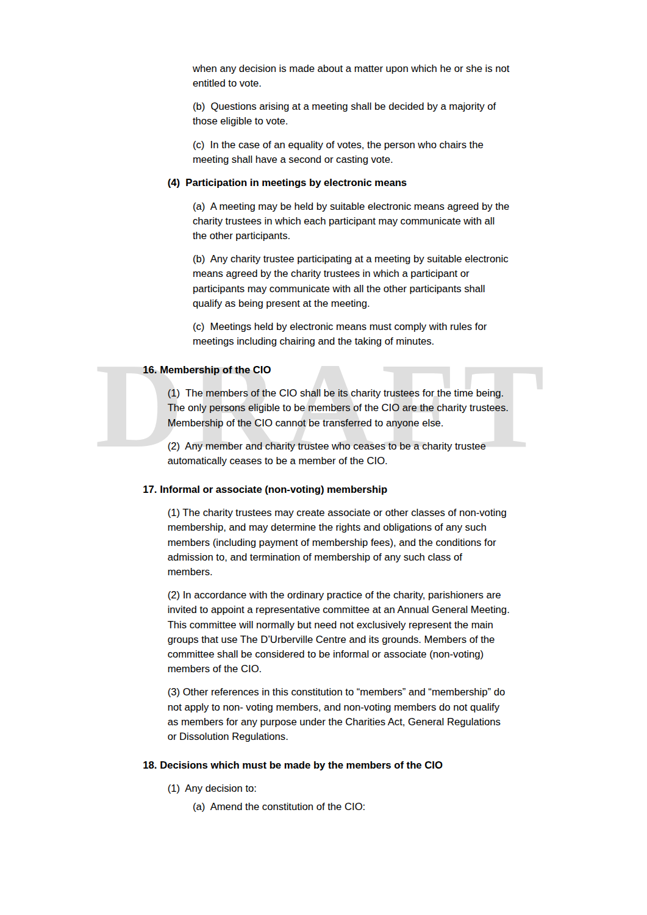DRAFT
when any decision is made about a matter upon which he or she is not entitled to vote.
(b) Questions arising at a meeting shall be decided by a majority of those eligible to vote.
(c) In the case of an equality of votes, the person who chairs the meeting shall have a second or casting vote.
(4) Participation in meetings by electronic means
(a) A meeting may be held by suitable electronic means agreed by the charity trustees in which each participant may communicate with all the other participants.
(b) Any charity trustee participating at a meeting by suitable electronic means agreed by the charity trustees in which a participant or participants may communicate with all the other participants shall qualify as being present at the meeting.
(c) Meetings held by electronic means must comply with rules for meetings including chairing and the taking of minutes.
16. Membership of the CIO
(1) The members of the CIO shall be its charity trustees for the time being. The only persons eligible to be members of the CIO are the charity trustees. Membership of the CIO cannot be transferred to anyone else.
(2) Any member and charity trustee who ceases to be a charity trustee automatically ceases to be a member of the CIO.
17. Informal or associate (non-voting) membership
(1) The charity trustees may create associate or other classes of non-voting membership, and may determine the rights and obligations of any such members (including payment of membership fees), and the conditions for admission to, and termination of membership of any such class of members.
(2) In accordance with the ordinary practice of the charity, parishioners are invited to appoint a representative committee at an Annual General Meeting. This committee will normally but need not exclusively represent the main groups that use The D’Urberville Centre and its grounds. Members of the committee shall be considered to be informal or associate (non-voting) members of the CIO.
(3) Other references in this constitution to “members” and “membership” do not apply to non- voting members, and non-voting members do not qualify as members for any purpose under the Charities Act, General Regulations or Dissolution Regulations.
18. Decisions which must be made by the members of the CIO
(1) Any decision to:
(a) Amend the constitution of the CIO: